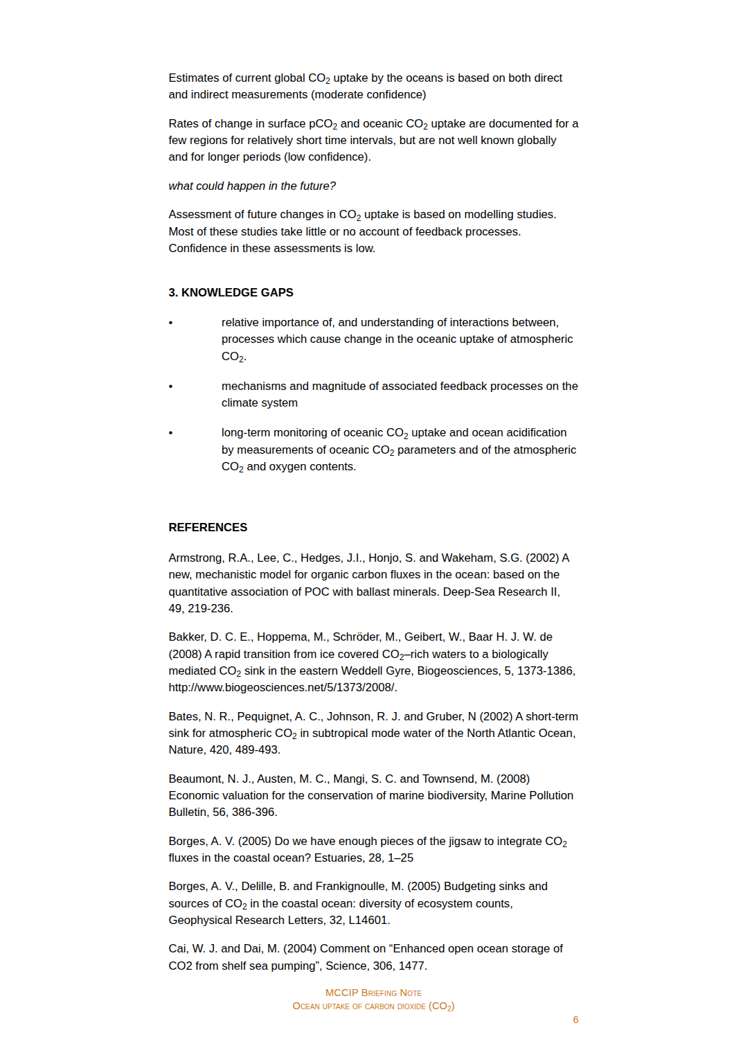Estimates of current global CO2 uptake by the oceans is based on both direct and indirect measurements (moderate confidence)
Rates of change in surface pCO2 and oceanic CO2 uptake are documented for a few regions for relatively short time intervals, but are not well known globally and for longer periods (low confidence).
what could happen in the future?
Assessment of future changes in CO2 uptake is based on modelling studies. Most of these studies take little or no account of feedback processes. Confidence in these assessments is low.
3. KNOWLEDGE GAPS
relative importance of, and understanding of interactions between, processes which cause change in the oceanic uptake of atmospheric CO2.
mechanisms and magnitude of associated feedback processes on the climate system
long-term monitoring of oceanic CO2 uptake and ocean acidification by measurements of oceanic CO2 parameters and of the atmospheric CO2 and oxygen contents.
REFERENCES
Armstrong, R.A., Lee, C., Hedges, J.I., Honjo, S. and Wakeham, S.G. (2002) A new, mechanistic model for organic carbon fluxes in the ocean: based on the quantitative association of POC with ballast minerals. Deep-Sea Research II, 49, 219-236.
Bakker, D. C. E., Hoppema, M., Schröder, M., Geibert, W., Baar H. J. W. de (2008) A rapid transition from ice covered CO2–rich waters to a biologically mediated CO2 sink in the eastern Weddell Gyre, Biogeosciences, 5, 1373-1386, http://www.biogeosciences.net/5/1373/2008/.
Bates, N. R., Pequignet, A. C., Johnson, R. J. and Gruber, N (2002) A short-term sink for atmospheric CO2 in subtropical mode water of the North Atlantic Ocean, Nature, 420, 489-493.
Beaumont, N. J., Austen, M. C., Mangi, S. C. and Townsend, M. (2008) Economic valuation for the conservation of marine biodiversity, Marine Pollution Bulletin, 56, 386-396.
Borges, A. V. (2005) Do we have enough pieces of the jigsaw to integrate CO2 fluxes in the coastal ocean? Estuaries, 28, 1–25
Borges, A. V., Delille, B. and Frankignoulle, M. (2005) Budgeting sinks and sources of CO2 in the coastal ocean: diversity of ecosystem counts, Geophysical Research Letters, 32, L14601.
Cai, W. J. and Dai, M. (2004) Comment on “Enhanced open ocean storage of CO2 from shelf sea pumping”, Science, 306, 1477.
MCCIP Briefing Note
Ocean uptake of carbon dioxide (CO2)
6